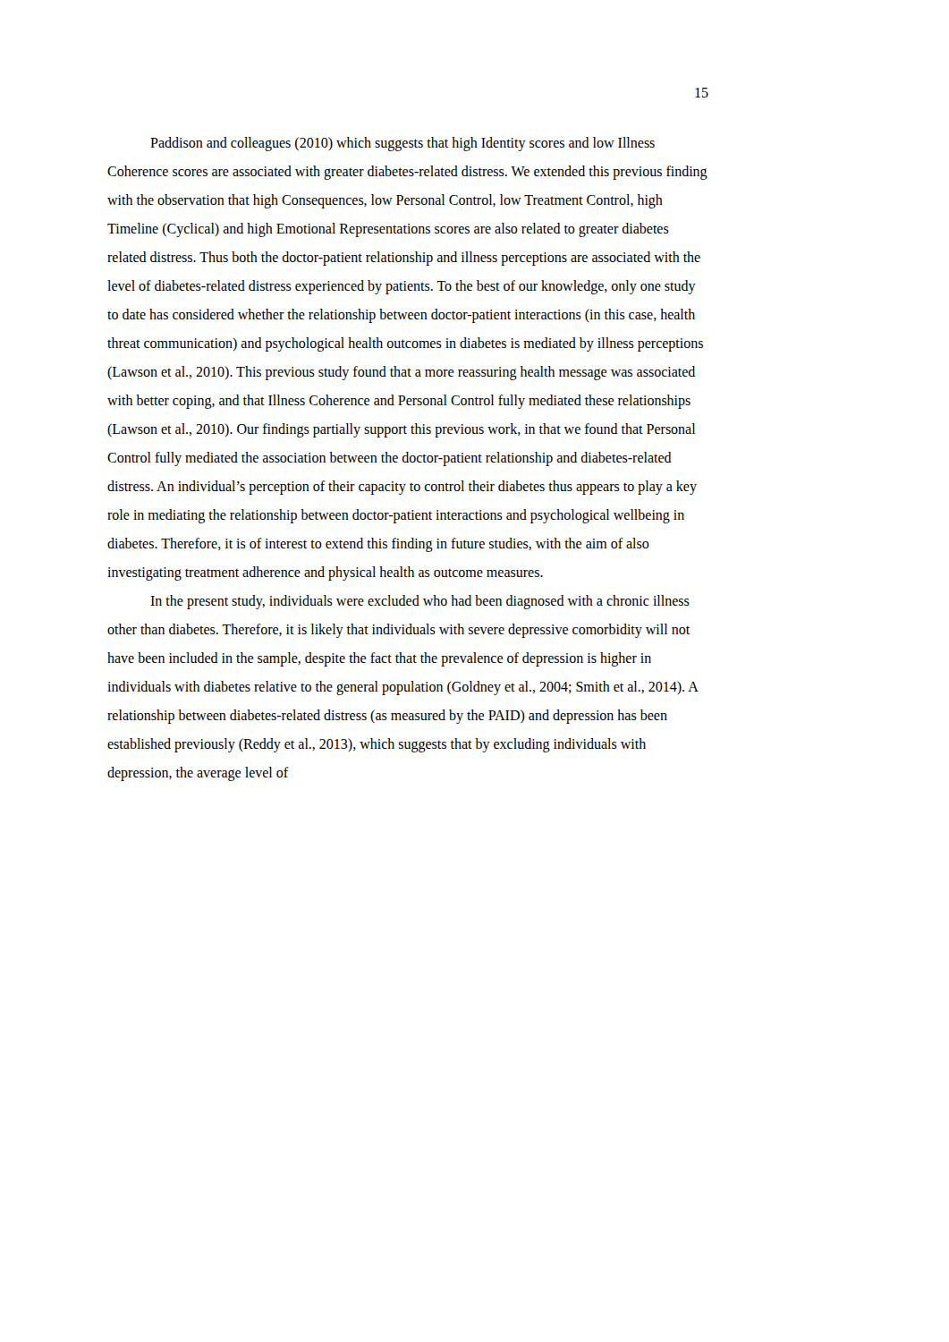15
Paddison and colleagues (2010) which suggests that high Identity scores and low Illness Coherence scores are associated with greater diabetes-related distress. We extended this previous finding with the observation that high Consequences, low Personal Control, low Treatment Control, high Timeline (Cyclical) and high Emotional Representations scores are also related to greater diabetes related distress. Thus both the doctor-patient relationship and illness perceptions are associated with the level of diabetes-related distress experienced by patients. To the best of our knowledge, only one study to date has considered whether the relationship between doctor-patient interactions (in this case, health threat communication) and psychological health outcomes in diabetes is mediated by illness perceptions (Lawson et al., 2010). This previous study found that a more reassuring health message was associated with better coping, and that Illness Coherence and Personal Control fully mediated these relationships (Lawson et al., 2010). Our findings partially support this previous work, in that we found that Personal Control fully mediated the association between the doctor-patient relationship and diabetes-related distress. An individual’s perception of their capacity to control their diabetes thus appears to play a key role in mediating the relationship between doctor-patient interactions and psychological wellbeing in diabetes. Therefore, it is of interest to extend this finding in future studies, with the aim of also investigating treatment adherence and physical health as outcome measures.
In the present study, individuals were excluded who had been diagnosed with a chronic illness other than diabetes. Therefore, it is likely that individuals with severe depressive comorbidity will not have been included in the sample, despite the fact that the prevalence of depression is higher in individuals with diabetes relative to the general population (Goldney et al., 2004; Smith et al., 2014). A relationship between diabetes-related distress (as measured by the PAID) and depression has been established previously (Reddy et al., 2013), which suggests that by excluding individuals with depression, the average level of